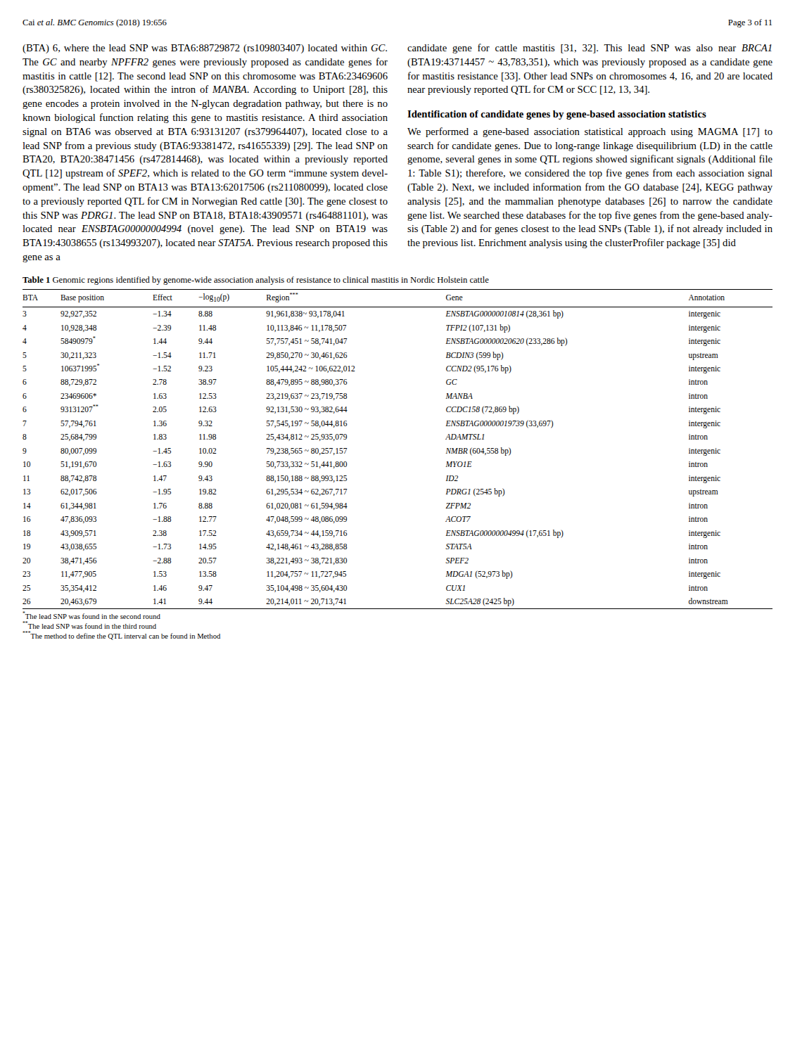Cai et al. BMC Genomics (2018) 19:656
Page 3 of 11
(BTA) 6, where the lead SNP was BTA6:88729872 (rs109803407) located within GC. The GC and nearby NPFFR2 genes were previously proposed as candidate genes for mastitis in cattle [12]. The second lead SNP on this chromosome was BTA6:23469606 (rs380325826), located within the intron of MANBA. According to Uniport [28], this gene encodes a protein involved in the N-glycan degradation pathway, but there is no known biological function relating this gene to mastitis resistance. A third association signal on BTA6 was observed at BTA 6:93131207 (rs379964407), located close to a lead SNP from a previous study (BTA6:93381472, rs41655339) [29]. The lead SNP on BTA20, BTA20:38471456 (rs472814468), was located within a previously reported QTL [12] upstream of SPEF2, which is related to the GO term “immune system development”. The lead SNP on BTA13 was BTA13:62017506 (rs211080099), located close to a previously reported QTL for CM in Norwegian Red cattle [30]. The gene closest to this SNP was PDRG1. The lead SNP on BTA18, BTA18:43909571 (rs464881101), was located near ENSBTAG00000004994 (novel gene). The lead SNP on BTA19 was BTA19:43038655 (rs134993207), located near STAT5A. Previous research proposed this gene as a
candidate gene for cattle mastitis [31, 32]. This lead SNP was also near BRCA1 (BTA19:43714457 ~ 43,783,351), which was previously proposed as a candidate gene for mastitis resistance [33]. Other lead SNPs on chromosomes 4, 16, and 20 are located near previously reported QTL for CM or SCC [12, 13, 34].
Identification of candidate genes by gene-based association statistics
We performed a gene-based association statistical approach using MAGMA [17] to search for candidate genes. Due to long-range linkage disequilibrium (LD) in the cattle genome, several genes in some QTL regions showed significant signals (Additional file 1: Table S1); therefore, we considered the top five genes from each association signal (Table 2). Next, we included information from the GO database [24], KEGG pathway analysis [25], and the mammalian phenotype databases [26] to narrow the candidate gene list. We searched these databases for the top five genes from the gene-based analysis (Table 2) and for genes closest to the lead SNPs (Table 1), if not already included in the previous list. Enrichment analysis using the clusterProfiler package [35] did
Table 1 Genomic regions identified by genome-wide association analysis of resistance to clinical mastitis in Nordic Holstein cattle
| BTA | Base position | Effect | −log 10 (p) | Region *** | Gene | Annotation |
| --- | --- | --- | --- | --- | --- | --- |
| 3 | 92,927,352 | −1.34 | 8.88 | 91,961,838~ 93,178,041 | ENSBTAG00000010814 (28,361 bp) | intergenic |
| 4 | 10,928,348 | −2.39 | 11.48 | 10,113,846 ~ 11,178,507 | TFPI2 (107,131 bp) | intergenic |
| 4 | 58490979 * | 1.44 | 9.44 | 57,757,451 ~ 58,741,047 | ENSBTAG00000020620 (233,286 bp) | intergenic |
| 5 | 30,211,323 | −1.54 | 11.71 | 29,850,270 ~ 30,461,626 | BCDIN3 (599 bp) | upstream |
| 5 | 106371995 * | −1.52 | 9.23 | 105,444,242 ~ 106,622,012 | CCND2 (95,176 bp) | intergenic |
| 6 | 88,729,872 | 2.78 | 38.97 | 88,479,895 ~ 88,980,376 | GC | intron |
| 6 | 23469606* | 1.63 | 12.53 | 23,219,637 ~ 23,719,758 | MANBA | intron |
| 6 | 93131207 ** | 2.05 | 12.63 | 92,131,530 ~ 93,382,644 | CCDC158 (72,869 bp) | intergenic |
| 7 | 57,794,761 | 1.36 | 9.32 | 57,545,197 ~ 58,044,816 | ENSBTAG00000019739 (33,697) | intergenic |
| 8 | 25,684,799 | 1.83 | 11.98 | 25,434,812 ~ 25,935,079 | ADAMTSL1 | intron |
| 9 | 80,007,099 | −1.45 | 10.02 | 79,238,565 ~ 80,257,157 | NMBR (604,558 bp) | intergenic |
| 10 | 51,191,670 | −1.63 | 9.90 | 50,733,332 ~ 51,441,800 | MYO1E | intron |
| 11 | 88,742,878 | 1.47 | 9.43 | 88,150,188 ~ 88,993,125 | ID2 | intergenic |
| 13 | 62,017,506 | −1.95 | 19.82 | 61,295,534 ~ 62,267,717 | PDRG1 (2545 bp) | upstream |
| 14 | 61,344,981 | 1.76 | 8.88 | 61,020,081 ~ 61,594,984 | ZFPM2 | intron |
| 16 | 47,836,093 | −1.88 | 12.77 | 47,048,599 ~ 48,086,099 | ACOT7 | intron |
| 18 | 43,909,571 | 2.38 | 17.52 | 43,659,734 ~ 44,159,716 | ENSBTAG00000004994 (17,651 bp) | intergenic |
| 19 | 43,038,655 | −1.73 | 14.95 | 42,148,461 ~ 43,288,858 | STAT5A | intron |
| 20 | 38,471,456 | −2.88 | 20.57 | 38,221,493 ~ 38,721,830 | SPEF2 | intron |
| 23 | 11,477,905 | 1.53 | 13.58 | 11,204,757 ~ 11,727,945 | MDGA1 (52,973 bp) | intergenic |
| 25 | 35,354,412 | 1.46 | 9.47 | 35,104,498 ~ 35,604,430 | CUX1 | intron |
| 26 | 20,463,679 | 1.41 | 9.44 | 20,214,011 ~ 20,713,741 | SLC25A28 (2425 bp) | downstream |
*The lead SNP was found in the second round
**The lead SNP was found in the third round
***The method to define the QTL interval can be found in Method